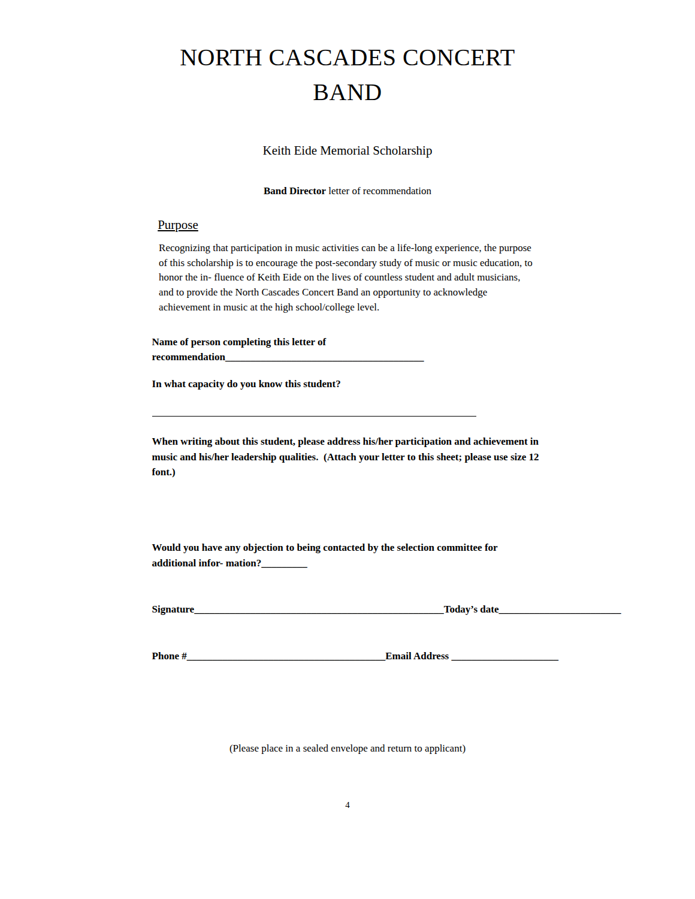North Cascades Concert Band
Keith Eide Memorial Scholarship
Band Director letter of recommendation
Purpose
Recognizing that participation in music activities can be a life-long experience, the purpose of this scholarship is to encourage the post-secondary study of music or music education, to honor the in- fluence of Keith Eide on the lives of countless student and adult musicians, and to provide the North Cascades Concert Band an opportunity to acknowledge achievement in music at the high school/college level.
Name of person completing this letter of recommendation_______________________________________
In what capacity do you know this student?
When writing about this student, please address his/her participation and achievement in music and his/her leadership qualities. (Attach your letter to this sheet; please use size 12 font.)
Would you have any objection to being contacted by the selection committee for additional infor- mation?_________
Signature_________________________________________________
Today’s date________________________
Phone #_______________________________________
Email Address _____________________
(Please place in a sealed envelope and return to applicant)
4